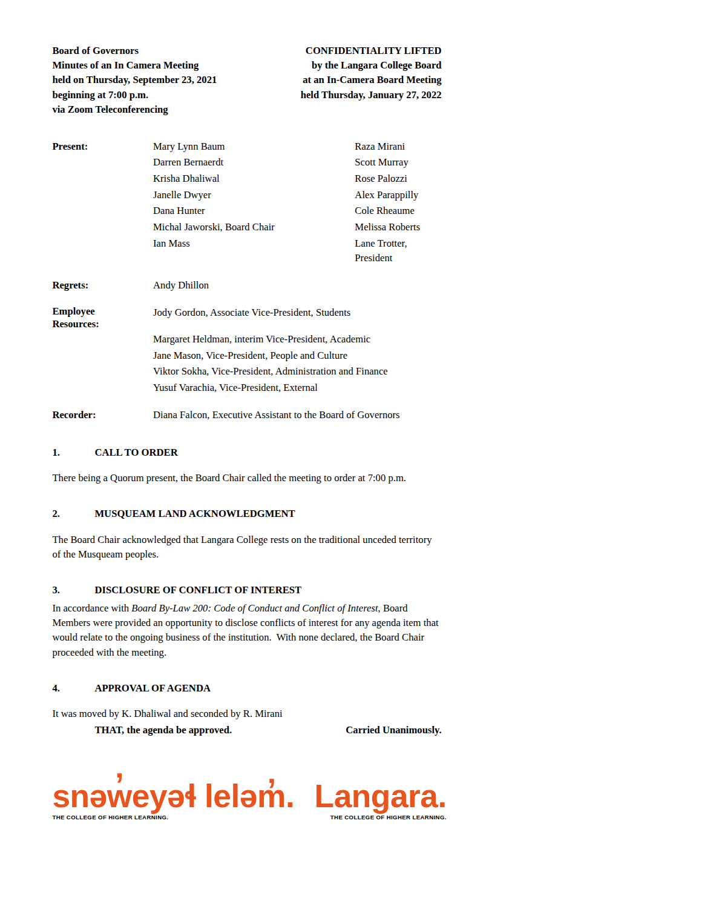Board of Governors
Minutes of an In Camera Meeting
held on Thursday, September 23, 2021
beginning at 7:00 p.m.
via Zoom Teleconferencing
CONFIDENTIALITY LIFTED
by the Langara College Board
at an In-Camera Board Meeting
held Thursday, January 27, 2022
| Present: | Mary Lynn Baum | Raza Mirani |
| | Darren Bernaerdt | Scott Murray |
| | Krisha Dhaliwal | Rose Palozzi |
| | Janelle Dwyer | Alex Parappilly |
| | Dana Hunter | Cole Rheaume |
| | Michal Jaworski, Board Chair | Melissa Roberts |
| | Ian Mass | Lane Trotter, President |
| Regrets: | Andy Dhillon |
| Employee Resources: | Jody Gordon, Associate Vice-President, Students |
| | Margaret Heldman, interim Vice-President, Academic |
| | Jane Mason, Vice-President, People and Culture |
| | Viktor Sokha, Vice-President, Administration and Finance |
| | Yusuf Varachia, Vice-President, External |
| Recorder: | Diana Falcon, Executive Assistant to the Board of Governors |
1. Call to Order
There being a Quorum present, the Board Chair called the meeting to order at 7:00 p.m.
2. Musqueam Land Acknowledgment
The Board Chair acknowledged that Langara College rests on the traditional unceded territory of the Musqueam peoples.
3. Disclosure of Conflict of Interest
In accordance with Board By-Law 200: Code of Conduct and Conflict of Interest, Board Members were provided an opportunity to disclose conflicts of interest for any agenda item that would relate to the ongoing business of the institution. With none declared, the Board Chair proceeded with the meeting.
4. Approval of Agenda
It was moved by K. Dhaliwal and seconded by R. Mirani
THAT, the agenda be approved. Carried Unanimously.
snəw̓eyəɬ leləm̓.
THE COLLEGE OF HIGHER LEARNING.
Langara.
THE COLLEGE OF HIGHER LEARNING.